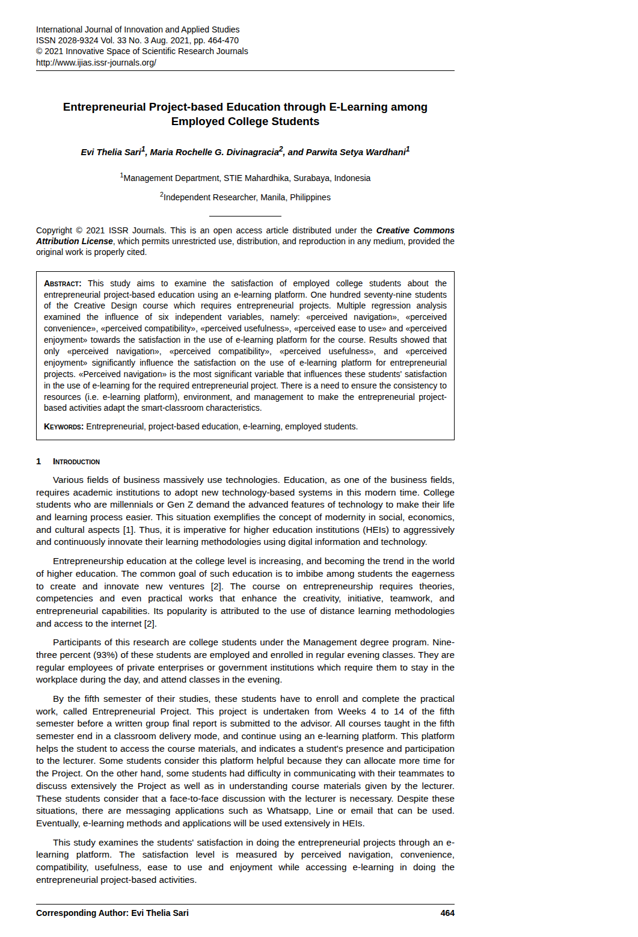International Journal of Innovation and Applied Studies
ISSN 2028-9324 Vol. 33 No. 3 Aug. 2021, pp. 464-470
© 2021 Innovative Space of Scientific Research Journals
http://www.ijias.issr-journals.org/
Entrepreneurial Project-based Education through E-Learning among Employed College Students
Evi Thelia Sari1, Maria Rochelle G. Divinagracia2, and Parwita Setya Wardhani1
1Management Department, STIE Mahardhika, Surabaya, Indonesia
2Independent Researcher, Manila, Philippines
Copyright © 2021 ISSR Journals. This is an open access article distributed under the Creative Commons Attribution License, which permits unrestricted use, distribution, and reproduction in any medium, provided the original work is properly cited.
Abstract: This study aims to examine the satisfaction of employed college students about the entrepreneurial project-based education using an e-learning platform. One hundred seventy-nine students of the Creative Design course which requires entrepreneurial projects. Multiple regression analysis examined the influence of six independent variables, namely: «perceived navigation», «perceived convenience», «perceived compatibility», «perceived usefulness», «perceived ease to use» and «perceived enjoyment» towards the satisfaction in the use of e-learning platform for the course. Results showed that only «perceived navigation», «perceived compatibility», «perceived usefulness», and «perceived enjoyment» significantly influence the satisfaction on the use of e-learning platform for entrepreneurial projects. «Perceived navigation» is the most significant variable that influences these students' satisfaction in the use of e-learning for the required entrepreneurial project. There is a need to ensure the consistency to resources (i.e. e-learning platform), environment, and management to make the entrepreneurial project-based activities adapt the smart-classroom characteristics.
Keywords: Entrepreneurial, project-based education, e-learning, employed students.
1 Introduction
Various fields of business massively use technologies. Education, as one of the business fields, requires academic institutions to adopt new technology-based systems in this modern time. College students who are millennials or Gen Z demand the advanced features of technology to make their life and learning process easier. This situation exemplifies the concept of modernity in social, economics, and cultural aspects [1]. Thus, it is imperative for higher education institutions (HEIs) to aggressively and continuously innovate their learning methodologies using digital information and technology.
Entrepreneurship education at the college level is increasing, and becoming the trend in the world of higher education. The common goal of such education is to imbibe among students the eagerness to create and innovate new ventures [2]. The course on entrepreneurship requires theories, competencies and even practical works that enhance the creativity, initiative, teamwork, and entrepreneurial capabilities. Its popularity is attributed to the use of distance learning methodologies and access to the internet [2].
Participants of this research are college students under the Management degree program. Nine-three percent (93%) of these students are employed and enrolled in regular evening classes. They are regular employees of private enterprises or government institutions which require them to stay in the workplace during the day, and attend classes in the evening.
By the fifth semester of their studies, these students have to enroll and complete the practical work, called Entrepreneurial Project. This project is undertaken from Weeks 4 to 14 of the fifth semester before a written group final report is submitted to the advisor. All courses taught in the fifth semester end in a classroom delivery mode, and continue using an e-learning platform. This platform helps the student to access the course materials, and indicates a student's presence and participation to the lecturer. Some students consider this platform helpful because they can allocate more time for the Project. On the other hand, some students had difficulty in communicating with their teammates to discuss extensively the Project as well as in understanding course materials given by the lecturer. These students consider that a face-to-face discussion with the lecturer is necessary. Despite these situations, there are messaging applications such as Whatsapp, Line or email that can be used. Eventually, e-learning methods and applications will be used extensively in HEIs.
This study examines the students' satisfaction in doing the entrepreneurial projects through an e-learning platform. The satisfaction level is measured by perceived navigation, convenience, compatibility, usefulness, ease to use and enjoyment while accessing e-learning in doing the entrepreneurial project-based activities.
Corresponding Author: Evi Thelia Sari 464